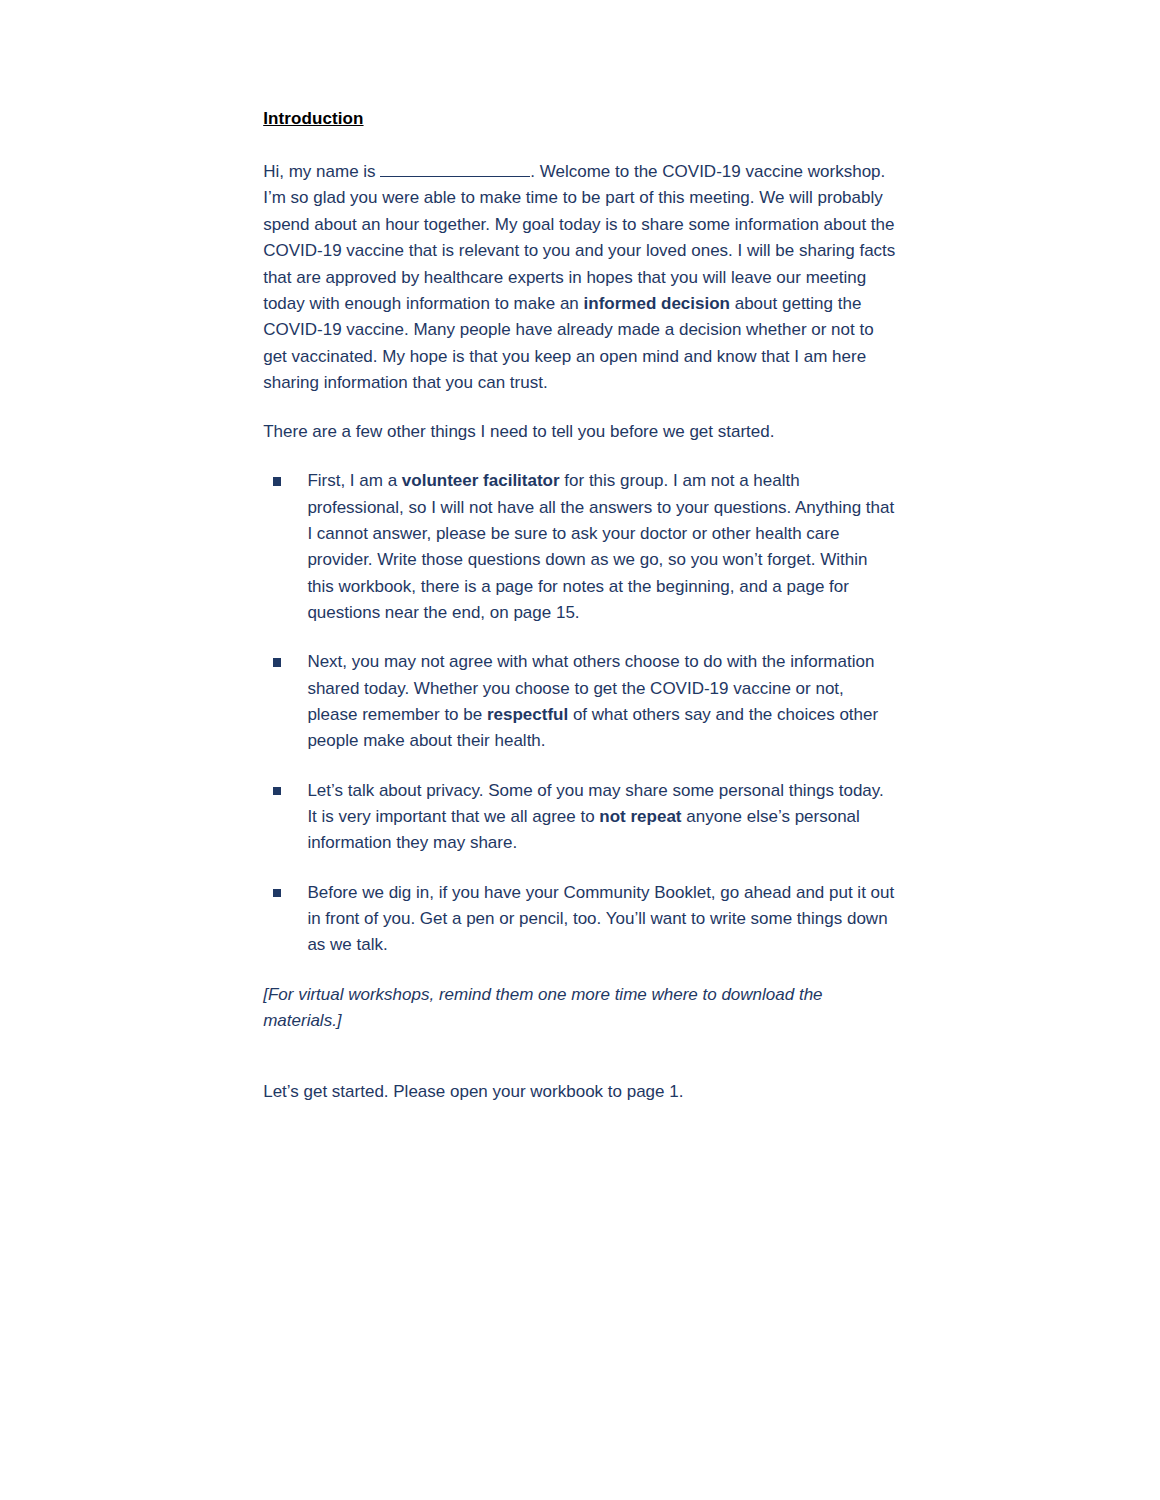Introduction
Hi, my name is . Welcome to the COVID-19 vaccine workshop. I’m so glad you were able to make time to be part of this meeting. We will probably spend about an hour together. My goal today is to share some information about the COVID-19 vaccine that is relevant to you and your loved ones. I will be sharing facts that are approved by healthcare experts in hopes that you will leave our meeting today with enough information to make an informed decision about getting the COVID-19 vaccine. Many people have already made a decision whether or not to get vaccinated. My hope is that you keep an open mind and know that I am here sharing information that you can trust.
There are a few other things I need to tell you before we get started.
First, I am a volunteer facilitator for this group. I am not a health professional, so I will not have all the answers to your questions. Anything that I cannot answer, please be sure to ask your doctor or other health care provider. Write those questions down as we go, so you won’t forget. Within this workbook, there is a page for notes at the beginning, and a page for questions near the end, on page 15.
Next, you may not agree with what others choose to do with the information shared today. Whether you choose to get the COVID-19 vaccine or not, please remember to be respectful of what others say and the choices other people make about their health.
Let’s talk about privacy. Some of you may share some personal things today. It is very important that we all agree to not repeat anyone else’s personal information they may share.
Before we dig in, if you have your Community Booklet, go ahead and put it out in front of you. Get a pen or pencil, too. You’ll want to write some things down as we talk.
[For virtual workshops, remind them one more time where to download the materials.]
Let’s get started. Please open your workbook to page 1.